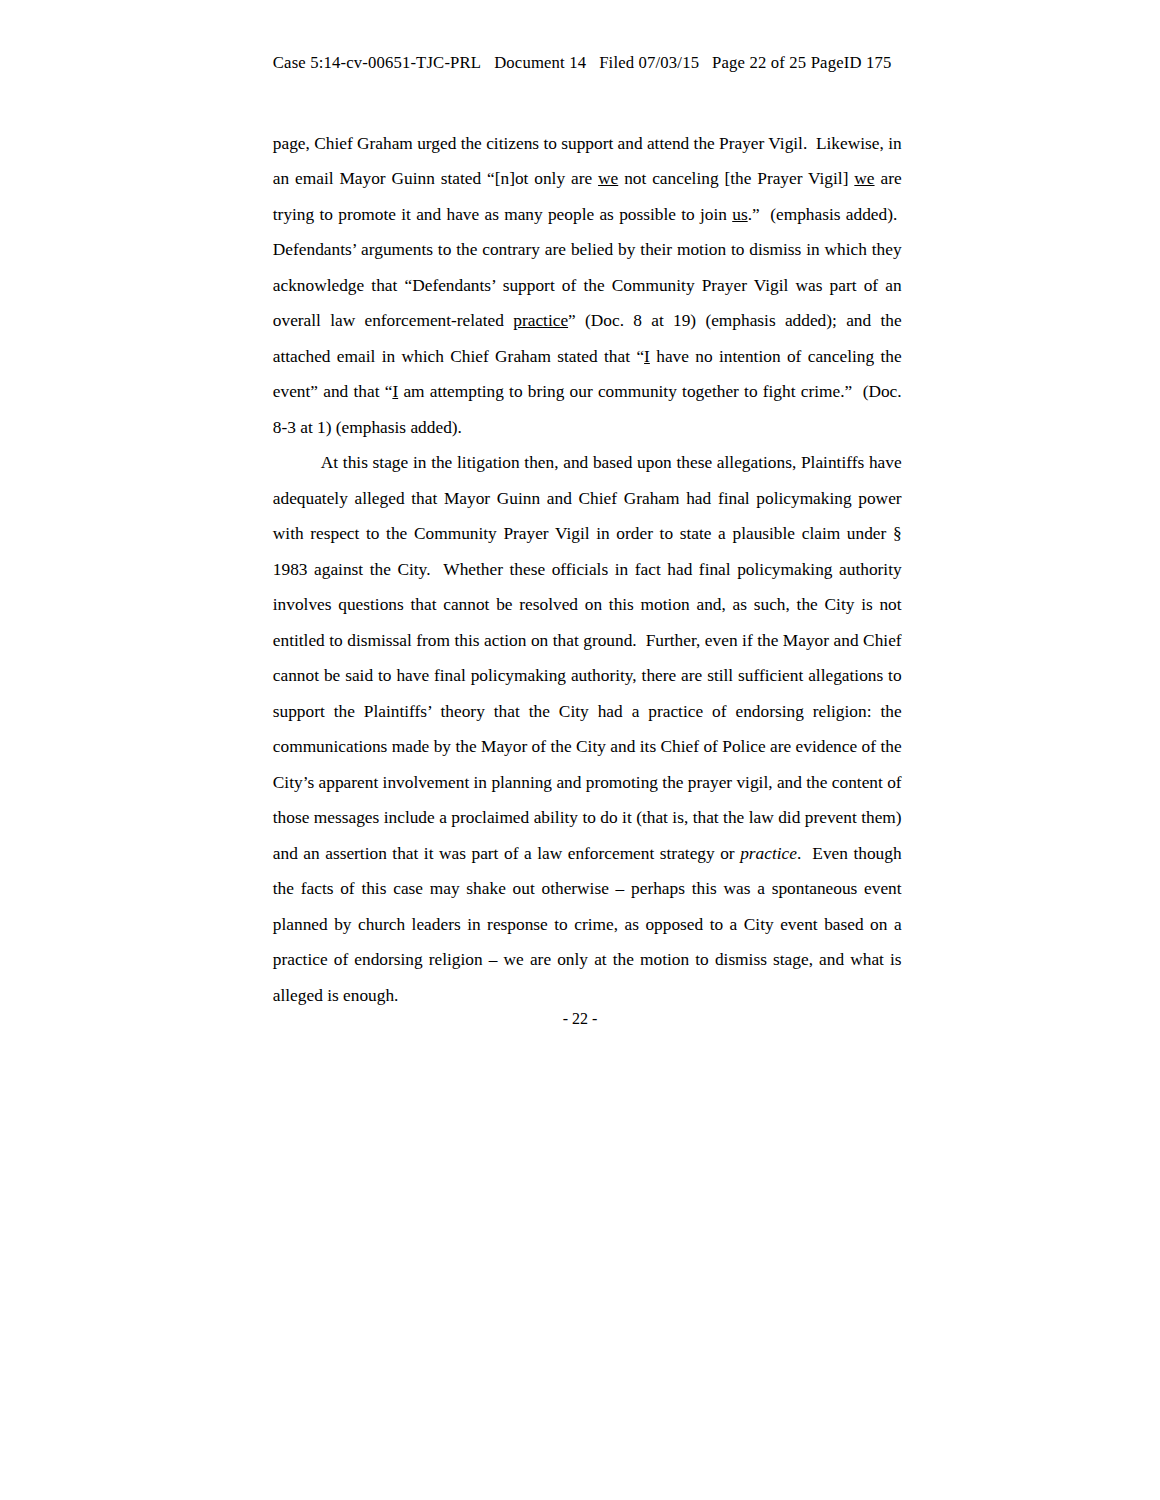Case 5:14-cv-00651-TJC-PRL Document 14 Filed 07/03/15 Page 22 of 25 PageID 175
page, Chief Graham urged the citizens to support and attend the Prayer Vigil. Likewise, in an email Mayor Guinn stated “[n]ot only are we not canceling [the Prayer Vigil] we are trying to promote it and have as many people as possible to join us.” (emphasis added). Defendants’ arguments to the contrary are belied by their motion to dismiss in which they acknowledge that “Defendants’ support of the Community Prayer Vigil was part of an overall law enforcement-related practice” (Doc. 8 at 19) (emphasis added); and the attached email in which Chief Graham stated that “I have no intention of canceling the event” and that “I am attempting to bring our community together to fight crime.” (Doc. 8-3 at 1) (emphasis added).
At this stage in the litigation then, and based upon these allegations, Plaintiffs have adequately alleged that Mayor Guinn and Chief Graham had final policymaking power with respect to the Community Prayer Vigil in order to state a plausible claim under § 1983 against the City. Whether these officials in fact had final policymaking authority involves questions that cannot be resolved on this motion and, as such, the City is not entitled to dismissal from this action on that ground. Further, even if the Mayor and Chief cannot be said to have final policymaking authority, there are still sufficient allegations to support the Plaintiffs’ theory that the City had a practice of endorsing religion: the communications made by the Mayor of the City and its Chief of Police are evidence of the City’s apparent involvement in planning and promoting the prayer vigil, and the content of those messages include a proclaimed ability to do it (that is, that the law did prevent them) and an assertion that it was part of a law enforcement strategy or practice. Even though the facts of this case may shake out otherwise – perhaps this was a spontaneous event planned by church leaders in response to crime, as opposed to a City event based on a practice of endorsing religion – we are only at the motion to dismiss stage, and what is alleged is enough.
- 22 -